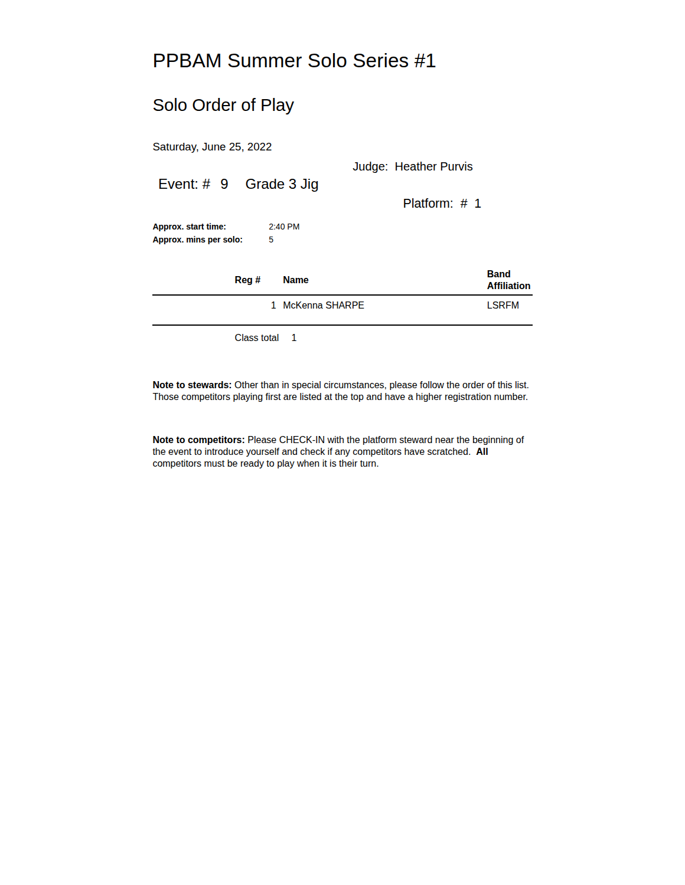PPBAM Summer Solo Series #1
Solo Order of Play
Saturday, June 25, 2022
Judge: Heather Purvis
Event: #9 Grade 3 Jig
Platform: # 1
Approx. start time: 2:40 PM
Approx. mins per solo: 5
| | Reg # | Name | Band Affiliation |
| --- | --- | --- | --- |
| | 1 | McKenna SHARPE | LSRFM |
Class total 1
Note to stewards: Other than in special circumstances, please follow the order of this list. Those competitors playing first are listed at the top and have a higher registration number.
Note to competitors: Please CHECK-IN with the platform steward near the beginning of the event to introduce yourself and check if any competitors have scratched. All competitors must be ready to play when it is their turn.